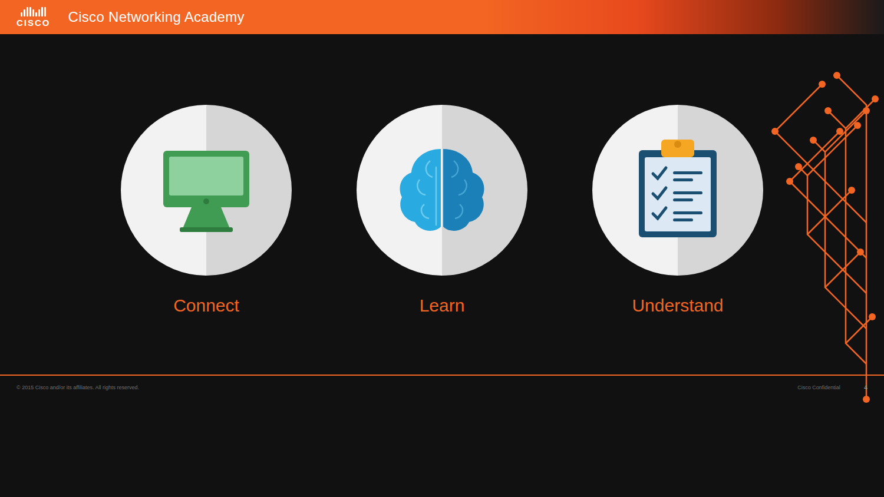CISCO
Cisco Networking Academy
Connect
Learn
Understand
© 2015 Cisco and/or its affiliates. All rights reserved.
Cisco Confidential 4